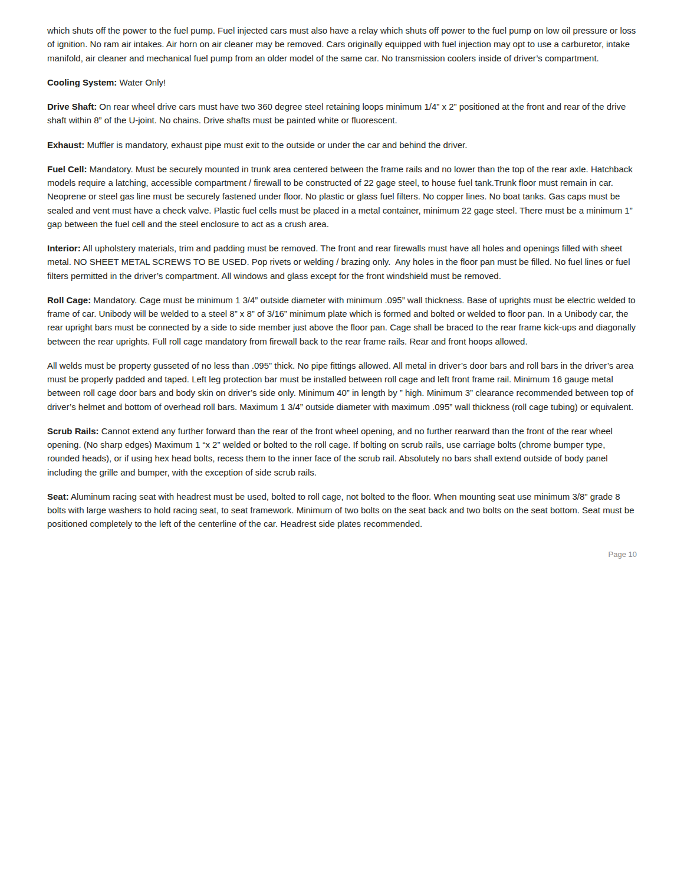which shuts off the power to the fuel pump. Fuel injected cars must also have a relay which shuts off power to the fuel pump on low oil pressure or loss of ignition. No ram air intakes. Air horn on air cleaner may be removed. Cars originally equipped with fuel injection may opt to use a carburetor, intake manifold, air cleaner and mechanical fuel pump from an older model of the same car. No transmission coolers inside of driver’s compartment.
Cooling System: Water Only!
Drive Shaft: On rear wheel drive cars must have two 360 degree steel retaining loops minimum 1/4” x 2” positioned at the front and rear of the drive shaft within 8” of the U-joint. No chains. Drive shafts must be painted white or fluorescent.
Exhaust: Muffler is mandatory, exhaust pipe must exit to the outside or under the car and behind the driver.
Fuel Cell: Mandatory. Must be securely mounted in trunk area centered between the frame rails and no lower than the top of the rear axle. Hatchback models require a latching, accessible compartment / firewall to be constructed of 22 gage steel, to house fuel tank.Trunk floor must remain in car. Neoprene or steel gas line must be securely fastened under floor. No plastic or glass fuel filters. No copper lines. No boat tanks. Gas caps must be sealed and vent must have a check valve. Plastic fuel cells must be placed in a metal container, minimum 22 gage steel. There must be a minimum 1” gap between the fuel cell and the steel enclosure to act as a crush area.
Interior: All upholstery materials, trim and padding must be removed. The front and rear firewalls must have all holes and openings filled with sheet metal. NO SHEET METAL SCREWS TO BE USED. Pop rivets or welding / brazing only. Any holes in the floor pan must be filled. No fuel lines or fuel filters permitted in the driver’s compartment. All windows and glass except for the front windshield must be removed.
Roll Cage: Mandatory. Cage must be minimum 1 3/4” outside diameter with minimum .095” wall thickness. Base of uprights must be electric welded to frame of car. Unibody will be welded to a steel 8” x 8” of 3/16” minimum plate which is formed and bolted or welded to floor pan. In a Unibody car, the rear upright bars must be connected by a side to side member just above the floor pan. Cage shall be braced to the rear frame kick-ups and diagonally between the rear uprights. Full roll cage mandatory from firewall back to the rear frame rails. Rear and front hoops allowed.
All welds must be property gusseted of no less than .095” thick. No pipe fittings allowed. All metal in driver’s door bars and roll bars in the driver’s area must be properly padded and taped. Left leg protection bar must be installed between roll cage and left front frame rail. Minimum 16 gauge metal between roll cage door bars and body skin on driver’s side only. Minimum 40” in length by ” high. Minimum 3” clearance recommended between top of driver’s helmet and bottom of overhead roll bars. Maximum 1 3/4” outside diameter with maximum .095” wall thickness (roll cage tubing) or equivalent.
Scrub Rails: Cannot extend any further forward than the rear of the front wheel opening, and no further rearward than the front of the rear wheel opening. (No sharp edges) Maximum 1 “x 2” welded or bolted to the roll cage. If bolting on scrub rails, use carriage bolts (chrome bumper type, rounded heads), or if using hex head bolts, recess them to the inner face of the scrub rail. Absolutely no bars shall extend outside of body panel including the grille and bumper, with the exception of side scrub rails.
Seat: Aluminum racing seat with headrest must be used, bolted to roll cage, not bolted to the floor. When mounting seat use minimum 3/8" grade 8 bolts with large washers to hold racing seat, to seat framework. Minimum of two bolts on the seat back and two bolts on the seat bottom. Seat must be positioned completely to the left of the centerline of the car. Headrest side plates recommended.
Page 10